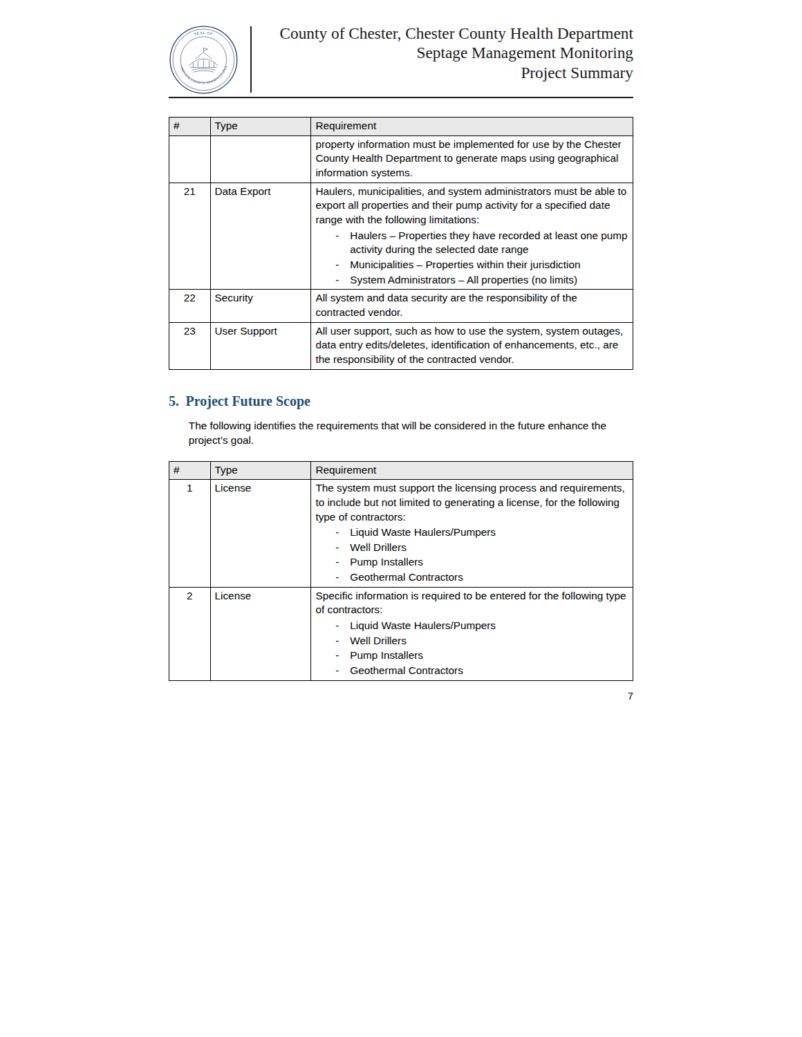SEAL OF CHESTER COUNTY, PENNSYLVANIA
County of Chester, Chester County Health Department
Septage Management Monitoring
Project Summary
| # | Type | Requirement |
| --- | --- | --- |
| | | property information must be implemented for use by the Chester County Health Department to generate maps using geographical information systems. |
| 21 | Data Export | Haulers, municipalities, and system administrators must be able to export all properties and their pump activity for a specified date range with the following limitations: Haulers – Properties they have recorded at least one pump activity during the selected date range Municipalities – Properties within their jurisdiction System Administrators – All properties (no limits) |
| 22 | Security | All system and data security are the responsibility of the contracted vendor. |
| 23 | User Support | All user support, such as how to use the system, system outages, data entry edits/deletes, identification of enhancements, etc., are the responsibility of the contracted vendor. |
5. Project Future Scope
The following identifies the requirements that will be considered in the future enhance the project’s goal.
| # | Type | Requirement |
| --- | --- | --- |
| 1 | License | The system must support the licensing process and requirements, to include but not limited to generating a license, for the following type of contractors: Liquid Waste Haulers/Pumpers Well Drillers Pump Installers Geothermal Contractors |
| 2 | License | Specific information is required to be entered for the following type of contractors: Liquid Waste Haulers/Pumpers Well Drillers Pump Installers Geothermal Contractors |
7